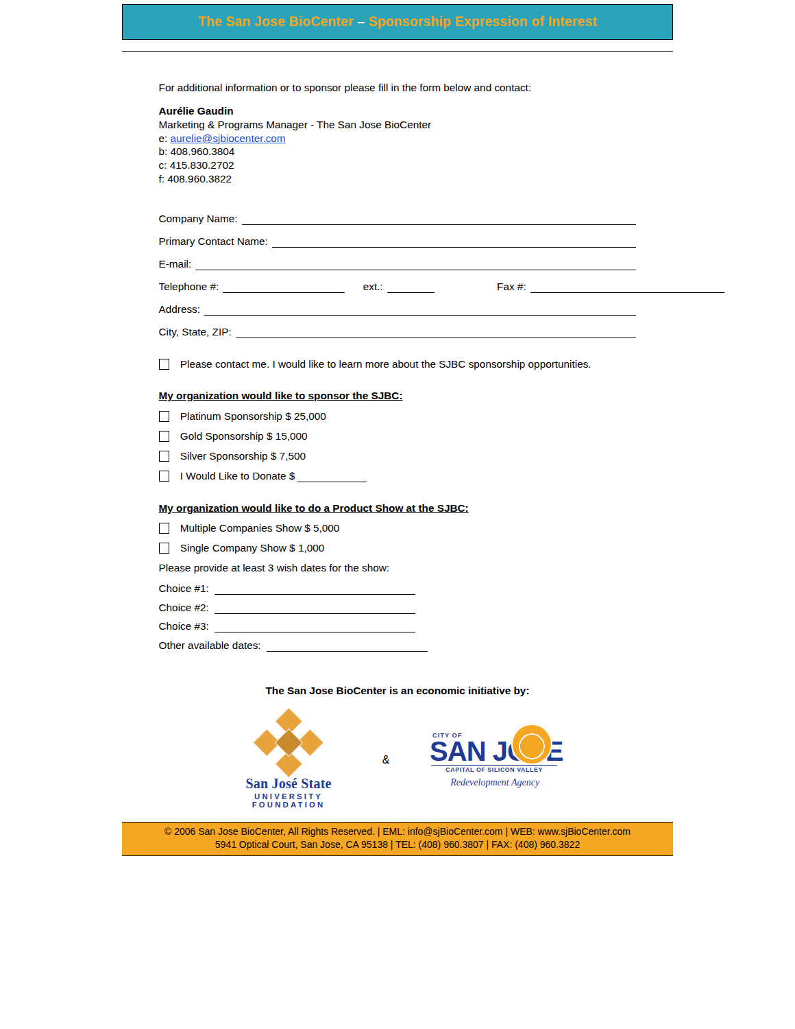The San Jose BioCenter – Sponsorship Expression of Interest
For additional information or to sponsor please fill in the form below and contact:
Aurélie Gaudin
Marketing & Programs Manager - The San Jose BioCenter
e: aurelie@sjbiocenter.com
b: 408.960.3804
c: 415.830.2702
f: 408.960.3822
Company Name:
Primary Contact Name:
E-mail:
Telephone #: ext.: Fax #:
Address:
City, State, ZIP:
Please contact me. I would like to learn more about the SJBC sponsorship opportunities.
My organization would like to sponsor the SJBC:
Platinum Sponsorship $ 25,000
Gold Sponsorship $ 15,000
Silver Sponsorship $ 7,500
I Would Like to Donate $
My organization would like to do a Product Show at the SJBC:
Multiple Companies Show $ 5,000
Single Company Show $ 1,000
Please provide at least 3 wish dates for the show:
Choice #1:
Choice #2:
Choice #3:
Other available dates:
The San Jose BioCenter is an economic initiative by:
San José State
UNIVERSITY
FOUNDATION
&
CITY OF
SAN JOSE
CAPITAL OF SILICON VALLEY
Redevelopment Agency
© 2006 San Jose BioCenter, All Rights Reserved. | EML: info@sjBioCenter.com | WEB: www.sjBioCenter.com
5941 Optical Court, San Jose, CA 95138 | TEL: (408) 960.3807 | FAX: (408) 960.3822